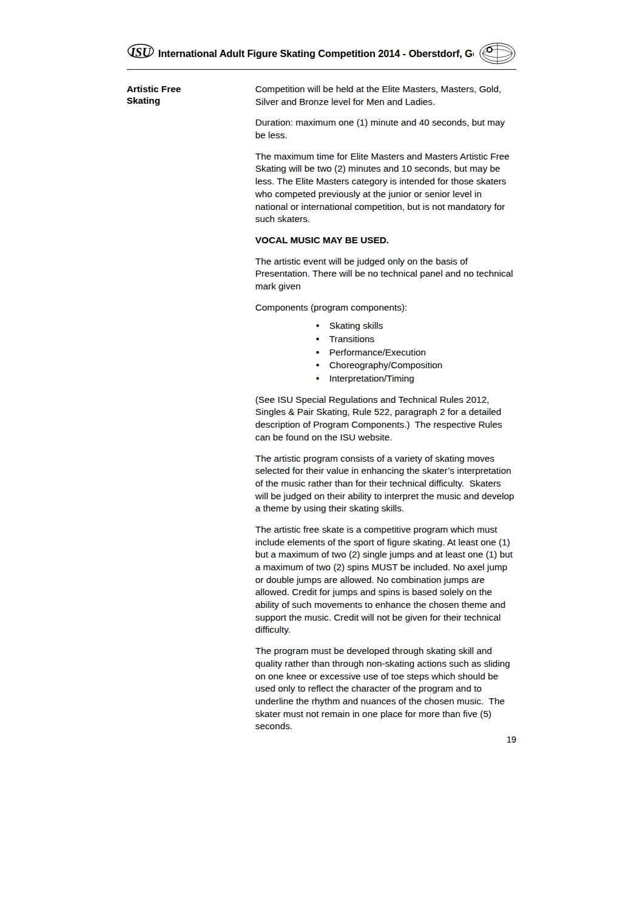ISU
International Adult Figure Skating Competition 2014 - Oberstdorf, Germany
Artistic Free
Skating
Competition will be held at the Elite Masters, Masters, Gold, Silver and Bronze level for Men and Ladies.
Duration: maximum one (1) minute and 40 seconds, but may be less.
The maximum time for Elite Masters and Masters Artistic Free Skating will be two (2) minutes and 10 seconds, but may be less. The Elite Masters category is intended for those skaters who competed previously at the junior or senior level in national or international competition, but is not mandatory for such skaters.
VOCAL MUSIC MAY BE USED.
The artistic event will be judged only on the basis of Presentation. There will be no technical panel and no technical mark given
Components (program components):
Skating skills
Transitions
Performance/Execution
Choreography/Composition
Interpretation/Timing
(See ISU Special Regulations and Technical Rules 2012, Singles & Pair Skating, Rule 522, paragraph 2 for a detailed description of Program Components.) The respective Rules can be found on the ISU website.
The artistic program consists of a variety of skating moves selected for their value in enhancing the skater’s interpretation of the music rather than for their technical difficulty. Skaters will be judged on their ability to interpret the music and develop a theme by using their skating skills.
The artistic free skate is a competitive program which must include elements of the sport of figure skating. At least one (1) but a maximum of two (2) single jumps and at least one (1) but a maximum of two (2) spins MUST be included. No axel jump or double jumps are allowed. No combination jumps are allowed. Credit for jumps and spins is based solely on the ability of such movements to enhance the chosen theme and support the music. Credit will not be given for their technical difficulty.
The program must be developed through skating skill and quality rather than through non-skating actions such as sliding on one knee or excessive use of toe steps which should be used only to reflect the character of the program and to underline the rhythm and nuances of the chosen music. The skater must not remain in one place for more than five (5) seconds.
19